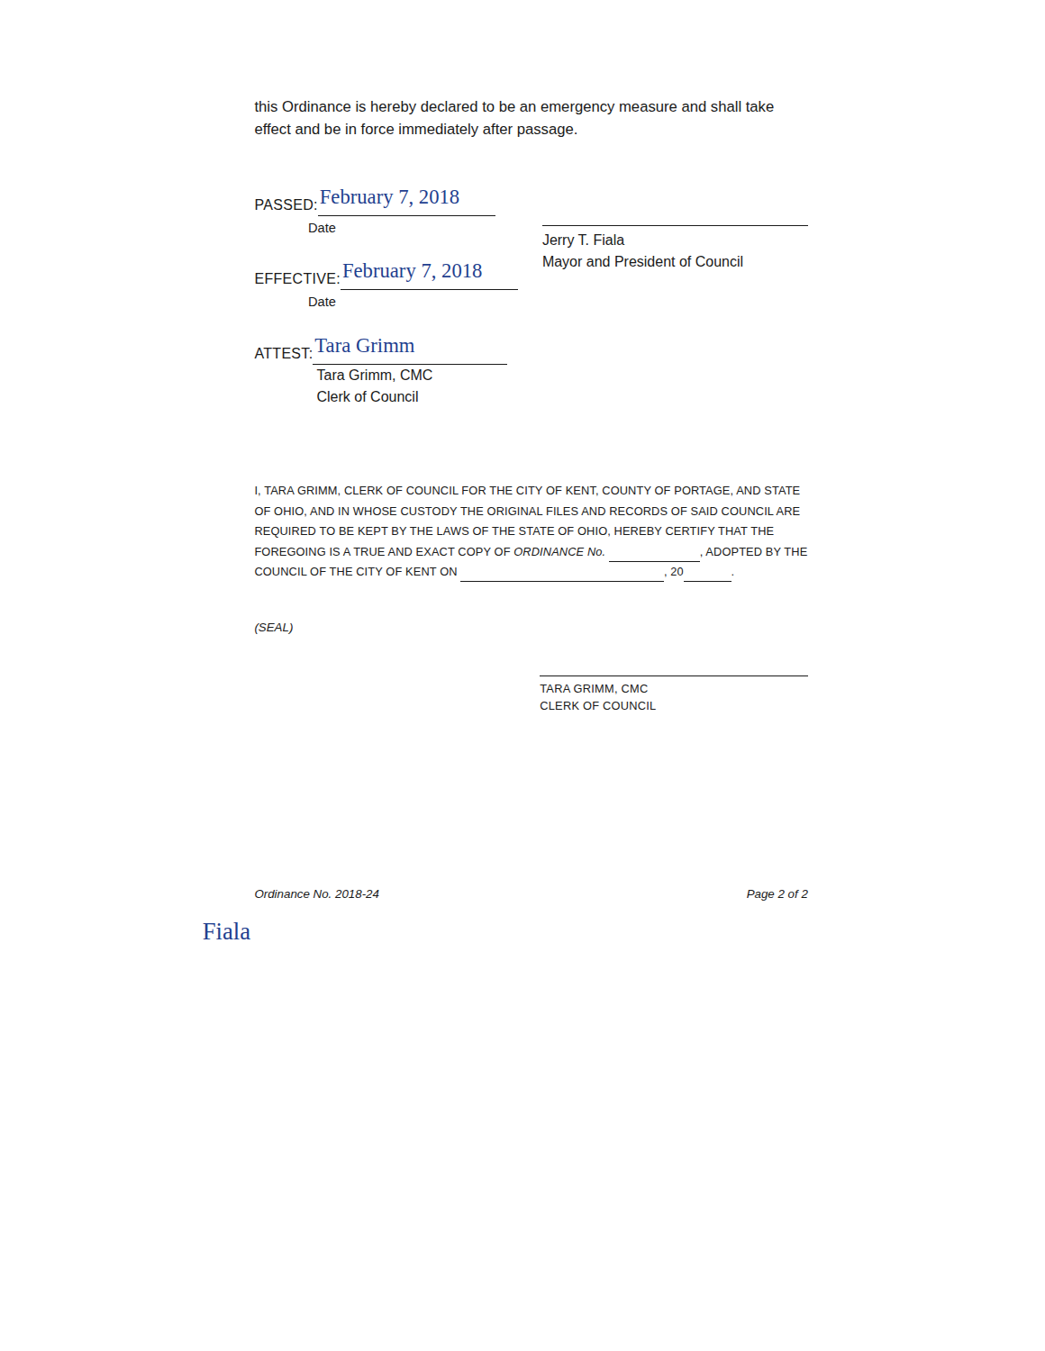this Ordinance is hereby declared to be an emergency measure and shall take effect and be in force immediately after passage.
| PASSED: February 7, 2018 Date EFFECTIVE: February 7, 2018 Date ATTEST: Tara Grimm Tara Grimm, CMC Clerk of Council | Fiala Jerry T. Fiala Mayor and President of Council |
I, TARA GRIMM, CLERK OF COUNCIL FOR THE CITY OF KENT, COUNTY OF PORTAGE, AND STATE OF OHIO, AND IN WHOSE CUSTODY THE ORIGINAL FILES AND RECORDS OF SAID COUNCIL ARE REQUIRED TO BE KEPT BY THE LAWS OF THE STATE OF OHIO, HEREBY CERTIFY THAT THE FOREGOING IS A TRUE AND EXACT COPY OF ORDINANCE No. , ADOPTED BY THE COUNCIL OF THE CITY OF KENT ON , 20 .
(SEAL)
TARA GRIMM, CMC
CLERK OF COUNCIL
Ordinance No. 2018-24 Page 2 of 2